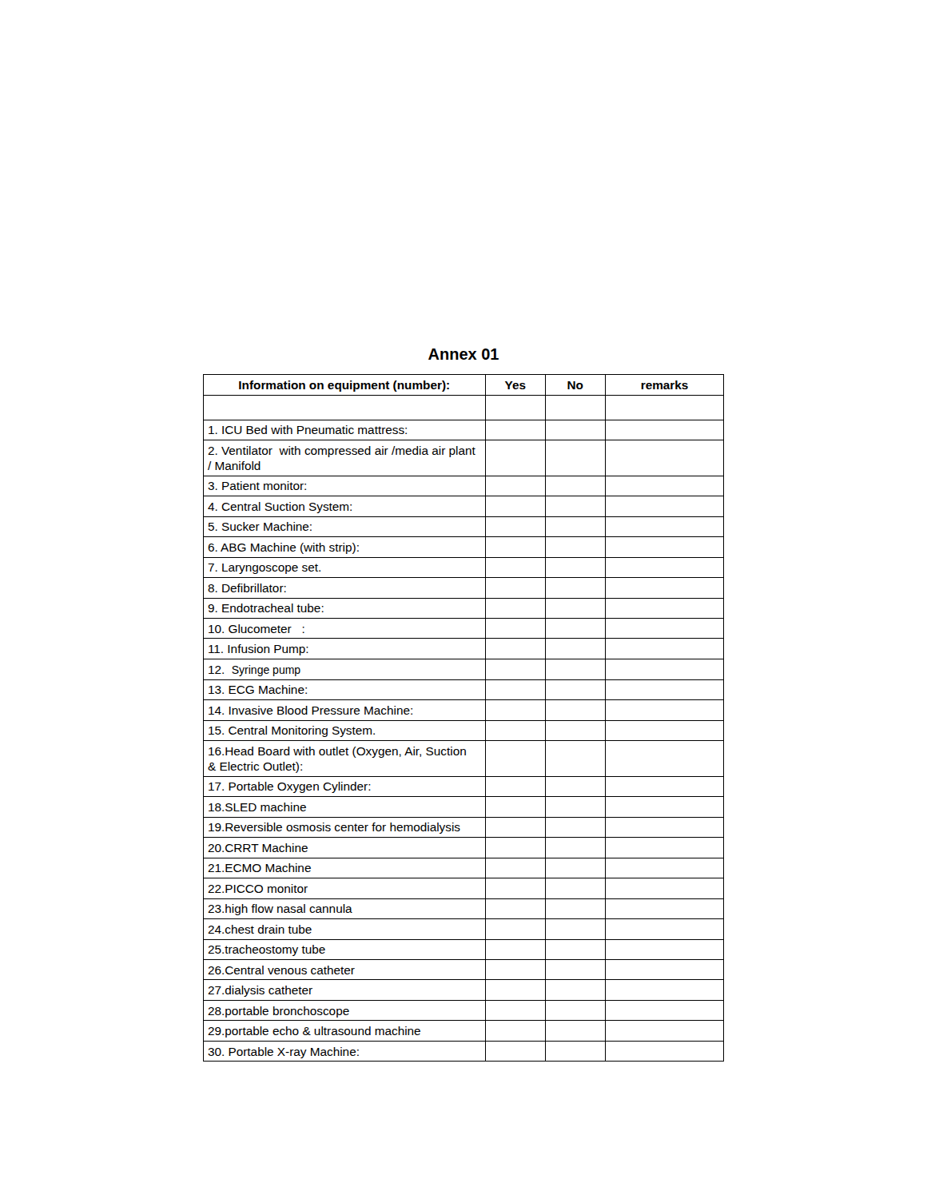Annex 01
| Information on equipment (number): | Yes | No | remarks |
| --- | --- | --- | --- |
| 1. ICU Bed with Pneumatic mattress: | | | |
| 2. Ventilator with compressed air /media air plant / Manifold | | | |
| 3. Patient monitor: | | | |
| 4. Central Suction System: | | | |
| 5. Sucker Machine: | | | |
| 6. ABG Machine (with strip): | | | |
| 7. Laryngoscope set. | | | |
| 8. Defibrillator: | | | |
| 9. Endotracheal tube: | | | |
| 10. Glucometer : | | | |
| 11. Infusion Pump: | | | |
| 12. Syringe pump | | | |
| 13. ECG Machine: | | | |
| 14. Invasive Blood Pressure Machine: | | | |
| 15. Central Monitoring System. | | | |
| 16.Head Board with outlet (Oxygen, Air, Suction & Electric Outlet): | | | |
| 17. Portable Oxygen Cylinder: | | | |
| 18.SLED machine | | | |
| 19.Reversible osmosis center for hemodialysis | | | |
| 20.CRRT Machine | | | |
| 21.ECMO Machine | | | |
| 22.PICCO monitor | | | |
| 23.high flow nasal cannula | | | |
| 24.chest drain tube | | | |
| 25.tracheostomy tube | | | |
| 26.Central venous catheter | | | |
| 27.dialysis catheter | | | |
| 28.portable bronchoscope | | | |
| 29.portable echo & ultrasound machine | | | |
| 30. Portable X-ray Machine: | | | |